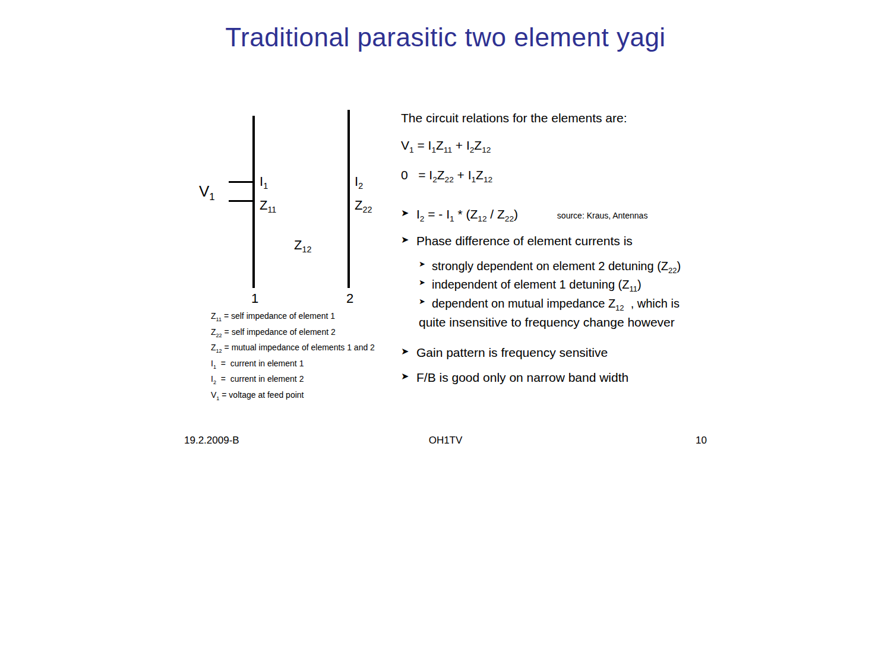Traditional parasitic two element yagi
V1 I1 I2 Z11 Z22 Z12 1 2
Z11 = self impedance of element 1
Z22 = self impedance of element 2
Z12 = mutual impedance of elements 1 and 2
I1 = current in element 1
I2 = current in element 2
V1 = voltage at feed point
The circuit relations for the elements are:
V1 = I1Z11 + I2Z12
0 = I2Z22 + I1Z12
I2 = - I1 * (Z12 / Z22) source: Kraus, Antennas
Phase difference of element currents is
strongly dependent on element 2 detuning (Z22)
independent of element 1 detuning (Z11)
dependent on mutual impedance Z12 , which is
quite insensitive to frequency change however
Gain pattern is frequency sensitive
F/B is good only on narrow band width
19.2.2009-B OH1TV 10